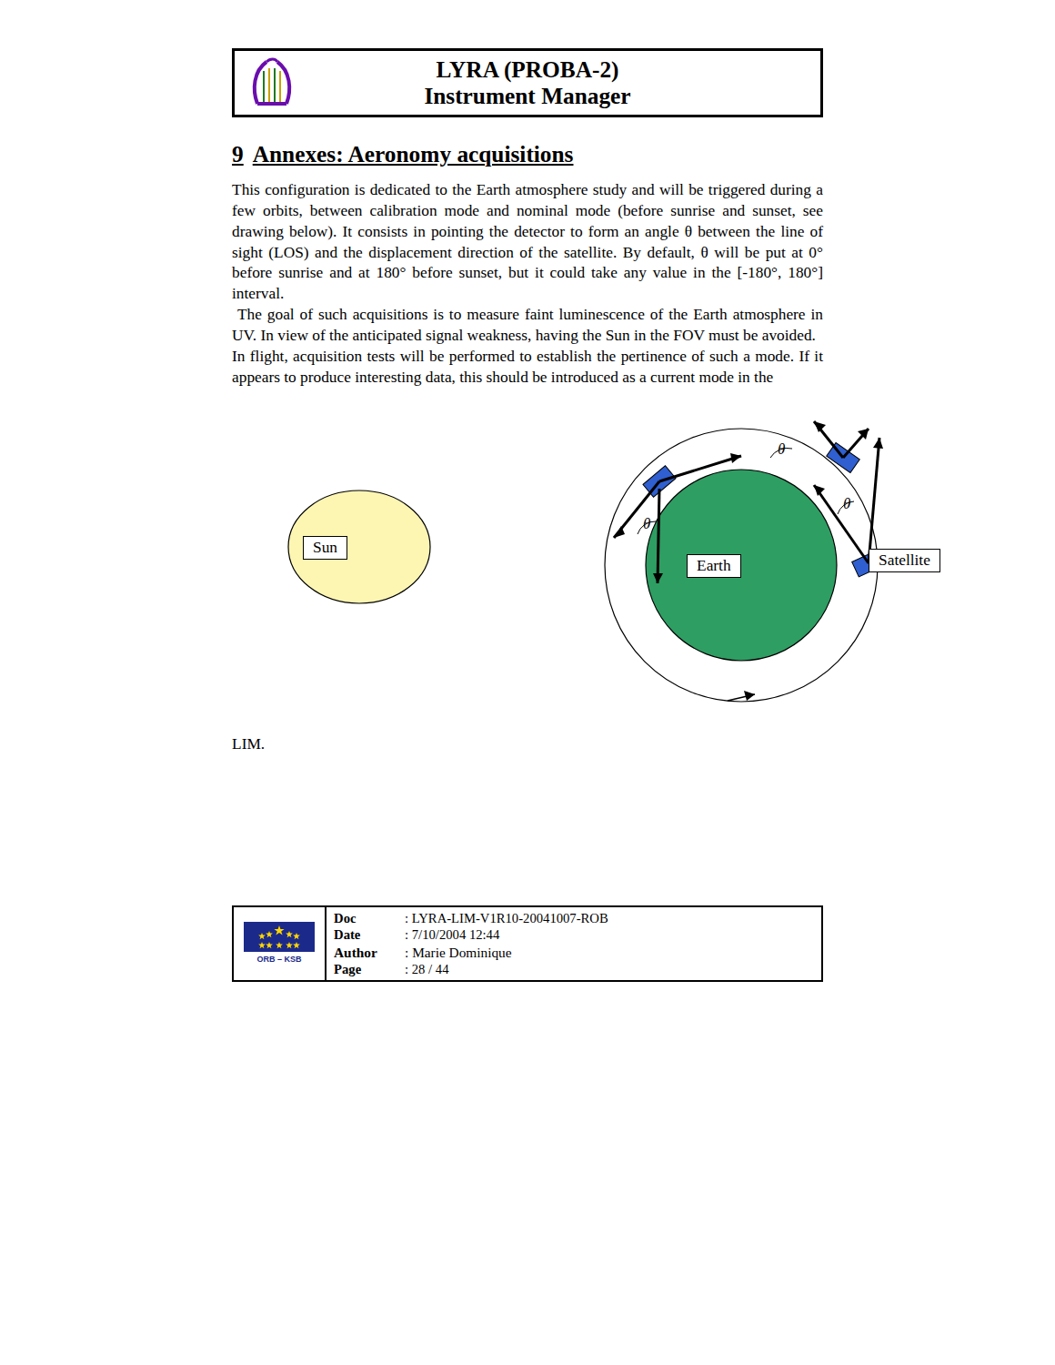LYRA (PROBA-2)
Instrument Manager
9 Annexes: Aeronomy acquisitions
This configuration is dedicated to the Earth atmosphere study and will be triggered during a few orbits, between calibration mode and nominal mode (before sunrise and sunset, see drawing below). It consists in pointing the detector to form an angle θ between the line of sight (LOS) and the displacement direction of the satellite. By default, θ will be put at 0° before sunrise and at 180° before sunset, but it could take any value in the [-180°, 180°] interval.
The goal of such acquisitions is to measure faint luminescence of the Earth atmosphere in UV. In view of the anticipated signal weakness, having the Sun in the FOV must be avoided.
In flight, acquisition tests will be performed to establish the pertinence of such a mode. If it appears to produce interesting data, this should be introduced as a current mode in the
θ θ θ
Sun
Earth
Satellite
LIM.
ORB – KSB
Doc: LYRA-LIM-V1R10-20041007-ROB
Date: 7/10/2004 12:44
Author: Marie Dominique
Page: 28 / 44